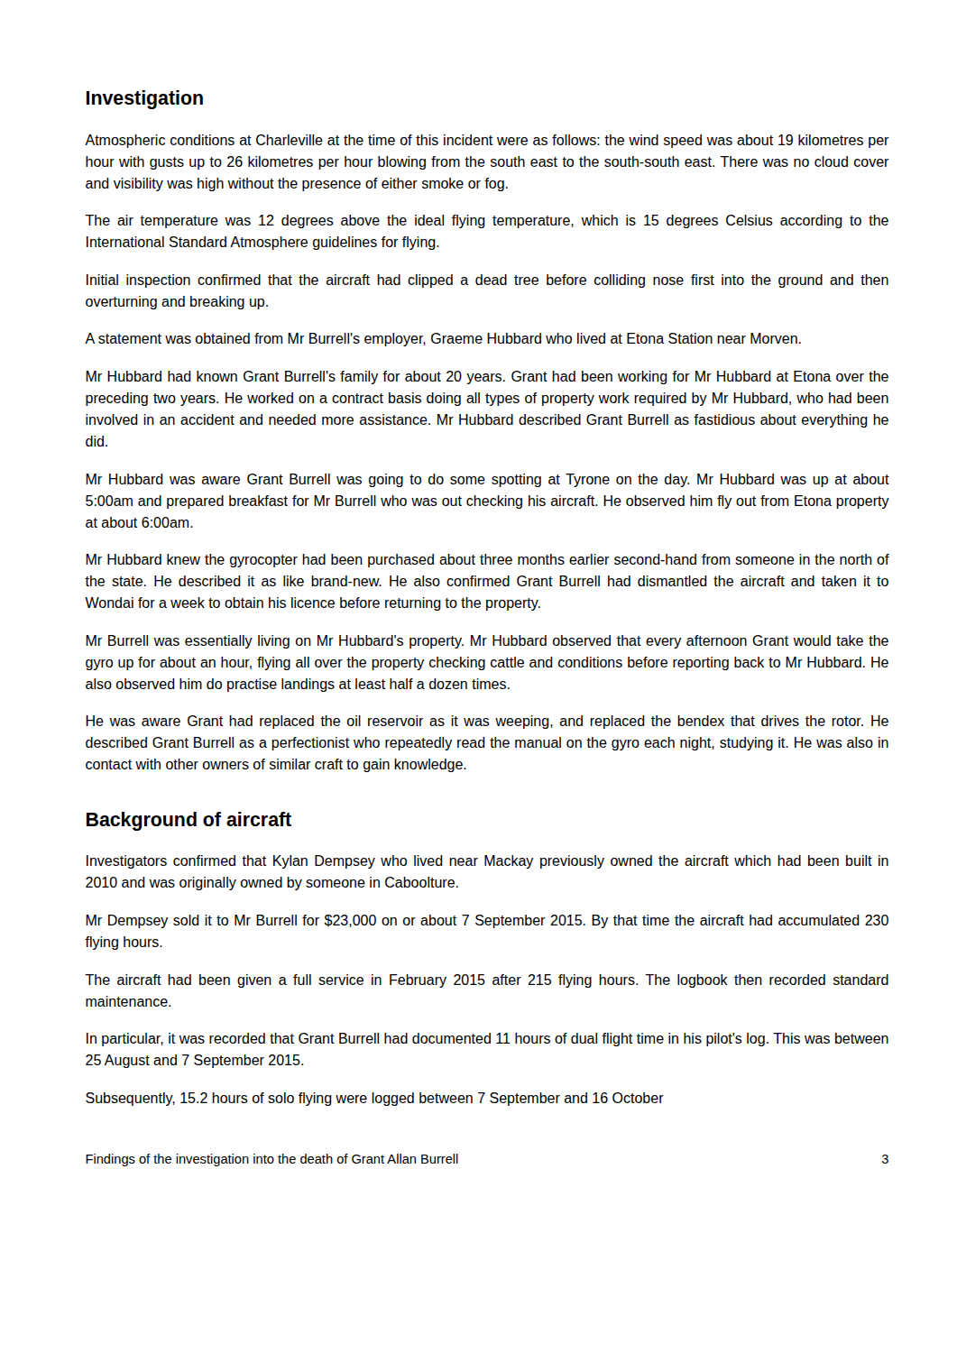Investigation
Atmospheric conditions at Charleville at the time of this incident were as follows: the wind speed was about 19 kilometres per hour with gusts up to 26 kilometres per hour blowing from the south east to the south-south east. There was no cloud cover and visibility was high without the presence of either smoke or fog.
The air temperature was 12 degrees above the ideal flying temperature, which is 15 degrees Celsius according to the International Standard Atmosphere guidelines for flying.
Initial inspection confirmed that the aircraft had clipped a dead tree before colliding nose first into the ground and then overturning and breaking up.
A statement was obtained from Mr Burrell's employer, Graeme Hubbard who lived at Etona Station near Morven.
Mr Hubbard had known Grant Burrell's family for about 20 years. Grant had been working for Mr Hubbard at Etona over the preceding two years. He worked on a contract basis doing all types of property work required by Mr Hubbard, who had been involved in an accident and needed more assistance. Mr Hubbard described Grant Burrell as fastidious about everything he did.
Mr Hubbard was aware Grant Burrell was going to do some spotting at Tyrone on the day. Mr Hubbard was up at about 5:00am and prepared breakfast for Mr Burrell who was out checking his aircraft. He observed him fly out from Etona property at about 6:00am.
Mr Hubbard knew the gyrocopter had been purchased about three months earlier second-hand from someone in the north of the state. He described it as like brand-new. He also confirmed Grant Burrell had dismantled the aircraft and taken it to Wondai for a week to obtain his licence before returning to the property.
Mr Burrell was essentially living on Mr Hubbard's property. Mr Hubbard observed that every afternoon Grant would take the gyro up for about an hour, flying all over the property checking cattle and conditions before reporting back to Mr Hubbard. He also observed him do practise landings at least half a dozen times.
He was aware Grant had replaced the oil reservoir as it was weeping, and replaced the bendex that drives the rotor. He described Grant Burrell as a perfectionist who repeatedly read the manual on the gyro each night, studying it. He was also in contact with other owners of similar craft to gain knowledge.
Background of aircraft
Investigators confirmed that Kylan Dempsey who lived near Mackay previously owned the aircraft which had been built in 2010 and was originally owned by someone in Caboolture.
Mr Dempsey sold it to Mr Burrell for $23,000 on or about 7 September 2015. By that time the aircraft had accumulated 230 flying hours.
The aircraft had been given a full service in February 2015 after 215 flying hours. The logbook then recorded standard maintenance.
In particular, it was recorded that Grant Burrell had documented 11 hours of dual flight time in his pilot's log. This was between 25 August and 7 September 2015.
Subsequently, 15.2 hours of solo flying were logged between 7 September and 16 October
Findings of the investigation into the death of Grant Allan Burrell 3